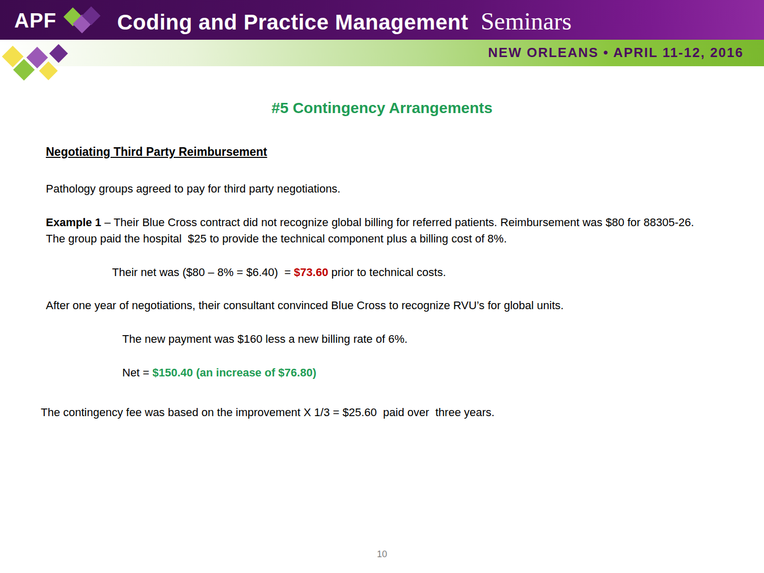APF
Coding and Practice Management Seminars
NEW ORLEANS • APRIL 11-12, 2016
#5 Contingency Arrangements
Negotiating Third Party Reimbursement
Pathology groups agreed to pay for third party negotiations.
Example 1 – Their Blue Cross contract did not recognize global billing for referred patients. Reimbursement was $80 for 88305-26. The group paid the hospital $25 to provide the technical component plus a billing cost of 8%.
Their net was ($80 – 8% = $6.40) = $73.60 prior to technical costs.
After one year of negotiations, their consultant convinced Blue Cross to recognize RVU’s for global units.
The new payment was $160 less a new billing rate of 6%.
Net = $150.40 (an increase of $76.80)
The contingency fee was based on the improvement X 1/3 = $25.60 paid over three years.
10